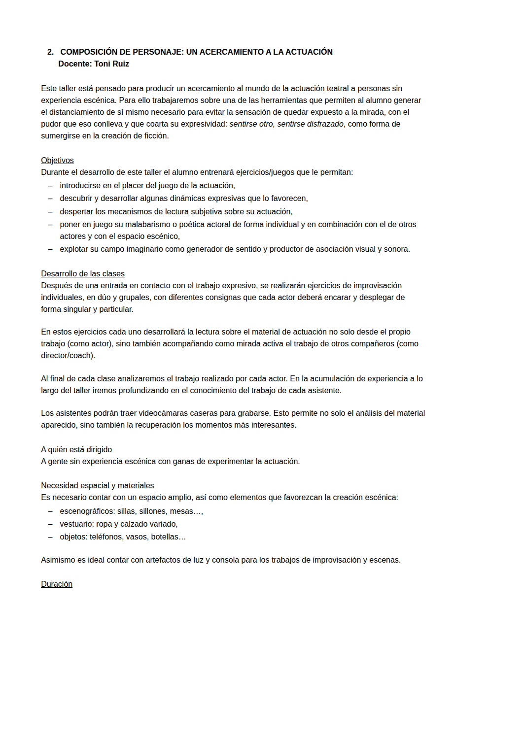2. COMPOSICIÓN DE PERSONAJE: UN ACERCAMIENTO A LA ACTUACIÓN
Docente: Toni Ruiz
Este taller está pensado para producir un acercamiento al mundo de la actuación teatral a personas sin experiencia escénica. Para ello trabajaremos sobre una de las herramientas que permiten al alumno generar el distanciamiento de sí mismo necesario para evitar la sensación de quedar expuesto a la mirada, con el pudor que eso conlleva y que coarta su expresividad: sentirse otro, sentirse disfrazado, como forma de sumergirse en la creación de ficción.
Objetivos
Durante el desarrollo de este taller el alumno entrenará ejercicios/juegos que le permitan:
introducirse en el placer del juego de la actuación,
descubrir y desarrollar algunas dinámicas expresivas que lo favorecen,
despertar los mecanismos de lectura subjetiva sobre su actuación,
poner en juego su malabarismo o poética actoral de forma individual y en combinación con el de otros actores y con el espacio escénico,
explotar su campo imaginario como generador de sentido y productor de asociación visual y sonora.
Desarrollo de las clases
Después de una entrada en contacto con el trabajo expresivo, se realizarán ejercicios de improvisación individuales, en dúo y grupales, con diferentes consignas que cada actor deberá encarar y desplegar de forma singular y particular.
En estos ejercicios cada uno desarrollará la lectura sobre el material de actuación no solo desde el propio trabajo (como actor), sino también acompañando como mirada activa el trabajo de otros compañeros (como director/coach).
Al final de cada clase analizaremos el trabajo realizado por cada actor. En la acumulación de experiencia a lo largo del taller iremos profundizando en el conocimiento del trabajo de cada asistente.
Los asistentes podrán traer videocámaras caseras para grabarse. Esto permite no solo el análisis del material aparecido, sino también la recuperación los momentos más interesantes.
A quién está dirigido
A gente sin experiencia escénica con ganas de experimentar la actuación.
Necesidad espacial y materiales
Es necesario contar con un espacio amplio, así como elementos que favorezcan la creación escénica:
escenográficos: sillas, sillones, mesas…,
vestuario: ropa y calzado variado,
objetos: teléfonos, vasos, botellas…
Asimismo es ideal contar con artefactos de luz y consola para los trabajos de improvisación y escenas.
Duración